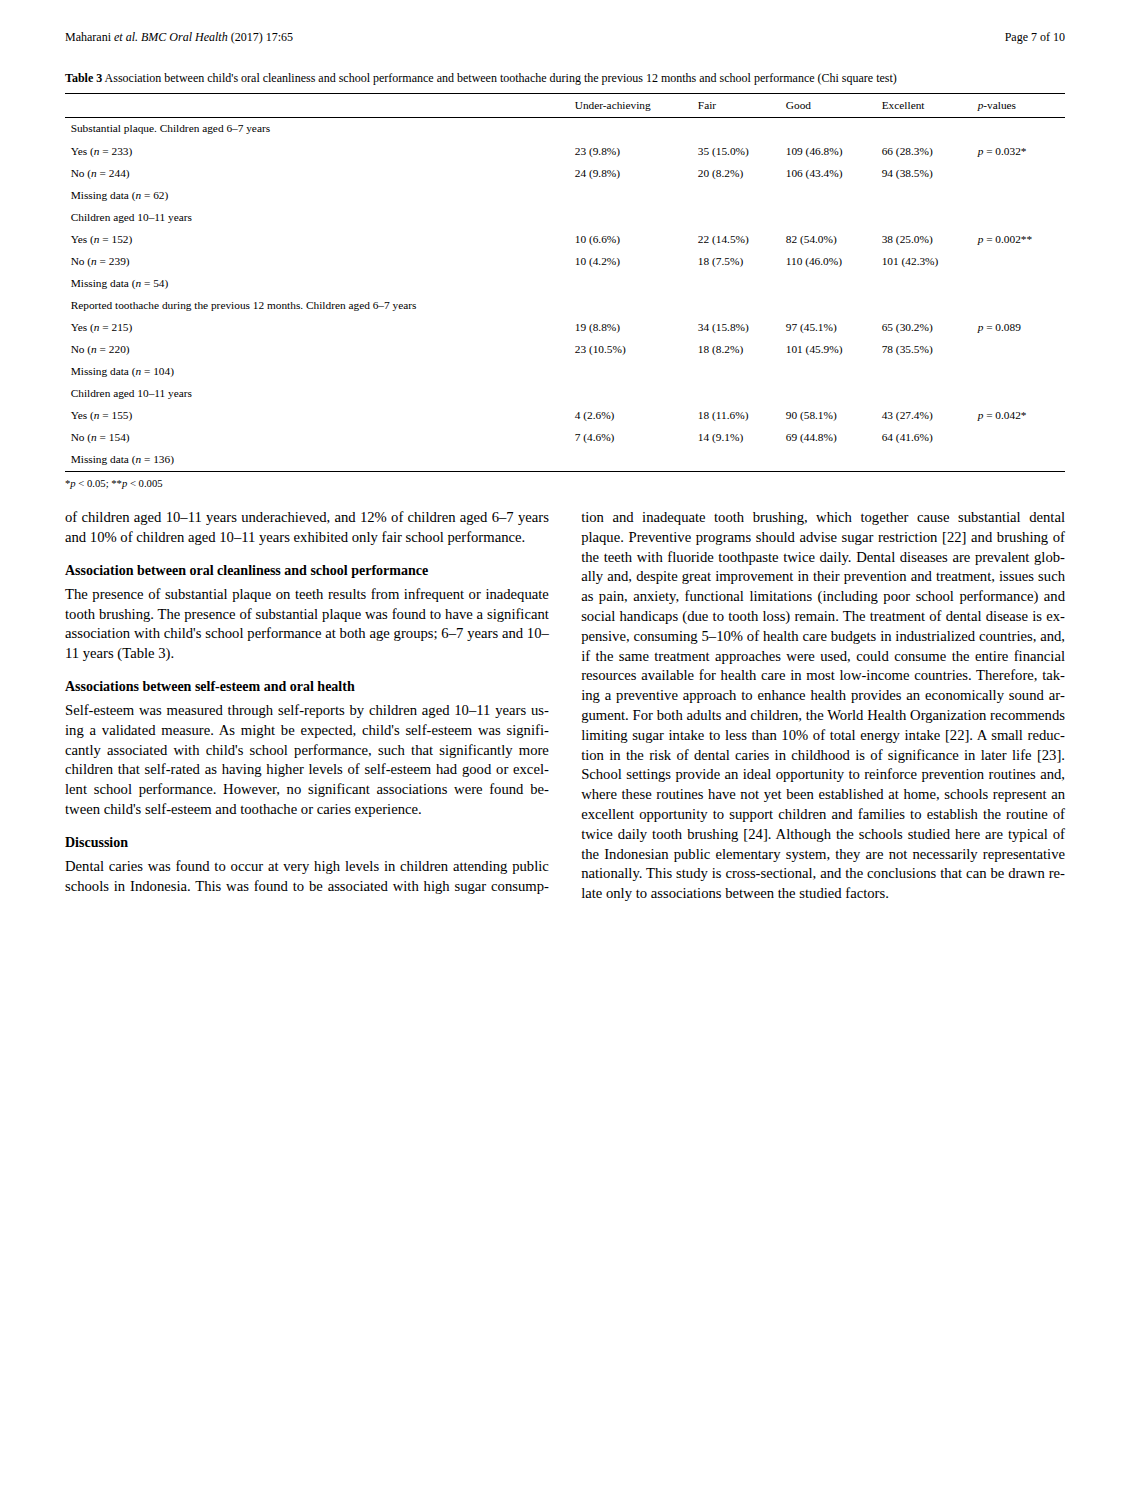Maharani et al. BMC Oral Health (2017) 17:65 Page 7 of 10
Table 3 Association between child's oral cleanliness and school performance and between toothache during the previous 12 months and school performance (Chi square test)
| | Under-achieving | Fair | Good | Excellent | p -values |
| --- | --- | --- | --- | --- | --- |
| Substantial plaque. Children aged 6–7 years | | | | | |
| Yes ( n = 233) | 23 (9.8%) | 35 (15.0%) | 109 (46.8%) | 66 (28.3%) | p = 0.032* |
| No ( n = 244) | 24 (9.8%) | 20 (8.2%) | 106 (43.4%) | 94 (38.5%) | |
| Missing data ( n = 62) | | | | | |
| Children aged 10–11 years | | | | | |
| Yes ( n = 152) | 10 (6.6%) | 22 (14.5%) | 82 (54.0%) | 38 (25.0%) | p = 0.002** |
| No ( n = 239) | 10 (4.2%) | 18 (7.5%) | 110 (46.0%) | 101 (42.3%) | |
| Missing data ( n = 54) | | | | | |
| Reported toothache during the previous 12 months. Children aged 6–7 years | | | | | |
| Yes ( n = 215) | 19 (8.8%) | 34 (15.8%) | 97 (45.1%) | 65 (30.2%) | p = 0.089 |
| No ( n = 220) | 23 (10.5%) | 18 (8.2%) | 101 (45.9%) | 78 (35.5%) | |
| Missing data ( n = 104) | | | | | |
| Children aged 10–11 years | | | | | |
| Yes ( n = 155) | 4 (2.6%) | 18 (11.6%) | 90 (58.1%) | 43 (27.4%) | p = 0.042* |
| No ( n = 154) | 7 (4.6%) | 14 (9.1%) | 69 (44.8%) | 64 (41.6%) | |
| Missing data ( n = 136) | | | | | |
*p < 0.05; **p < 0.005
of children aged 10–11 years underachieved, and 12% of children aged 6–7 years and 10% of children aged 10–11 years exhibited only fair school performance.
Association between oral cleanliness and school performance
The presence of substantial plaque on teeth results from infrequent or inadequate tooth brushing. The presence of substantial plaque was found to have a significant association with child's school performance at both age groups; 6–7 years and 10–11 years (Table 3).
Associations between self-esteem and oral health
Self-esteem was measured through self-reports by children aged 10–11 years using a validated measure. As might be expected, child's self-esteem was significantly associated with child's school performance, such that significantly more children that self-rated as having higher levels of self-esteem had good or excellent school performance. However, no significant associations were found between child's self-esteem and toothache or caries experience.
Discussion
Dental caries was found to occur at very high levels in children attending public schools in Indonesia. This was found to be associated with high sugar consumption and inadequate tooth brushing, which together cause substantial dental plaque. Preventive programs should advise sugar restriction [22] and brushing of the teeth with fluoride toothpaste twice daily. Dental diseases are prevalent globally and, despite great improvement in their prevention and treatment, issues such as pain, anxiety, functional limitations (including poor school performance) and social handicaps (due to tooth loss) remain. The treatment of dental disease is expensive, consuming 5–10% of health care budgets in industrialized countries, and, if the same treatment approaches were used, could consume the entire financial resources available for health care in most low-income countries. Therefore, taking a preventive approach to enhance health provides an economically sound argument. For both adults and children, the World Health Organization recommends limiting sugar intake to less than 10% of total energy intake [22]. A small reduction in the risk of dental caries in childhood is of significance in later life [23]. School settings provide an ideal opportunity to reinforce prevention routines and, where these routines have not yet been established at home, schools represent an excellent opportunity to support children and families to establish the routine of twice daily tooth brushing [24]. Although the schools studied here are typical of the Indonesian public elementary system, they are not necessarily representative nationally. This study is cross-sectional, and the conclusions that can be drawn relate only to associations between the studied factors.